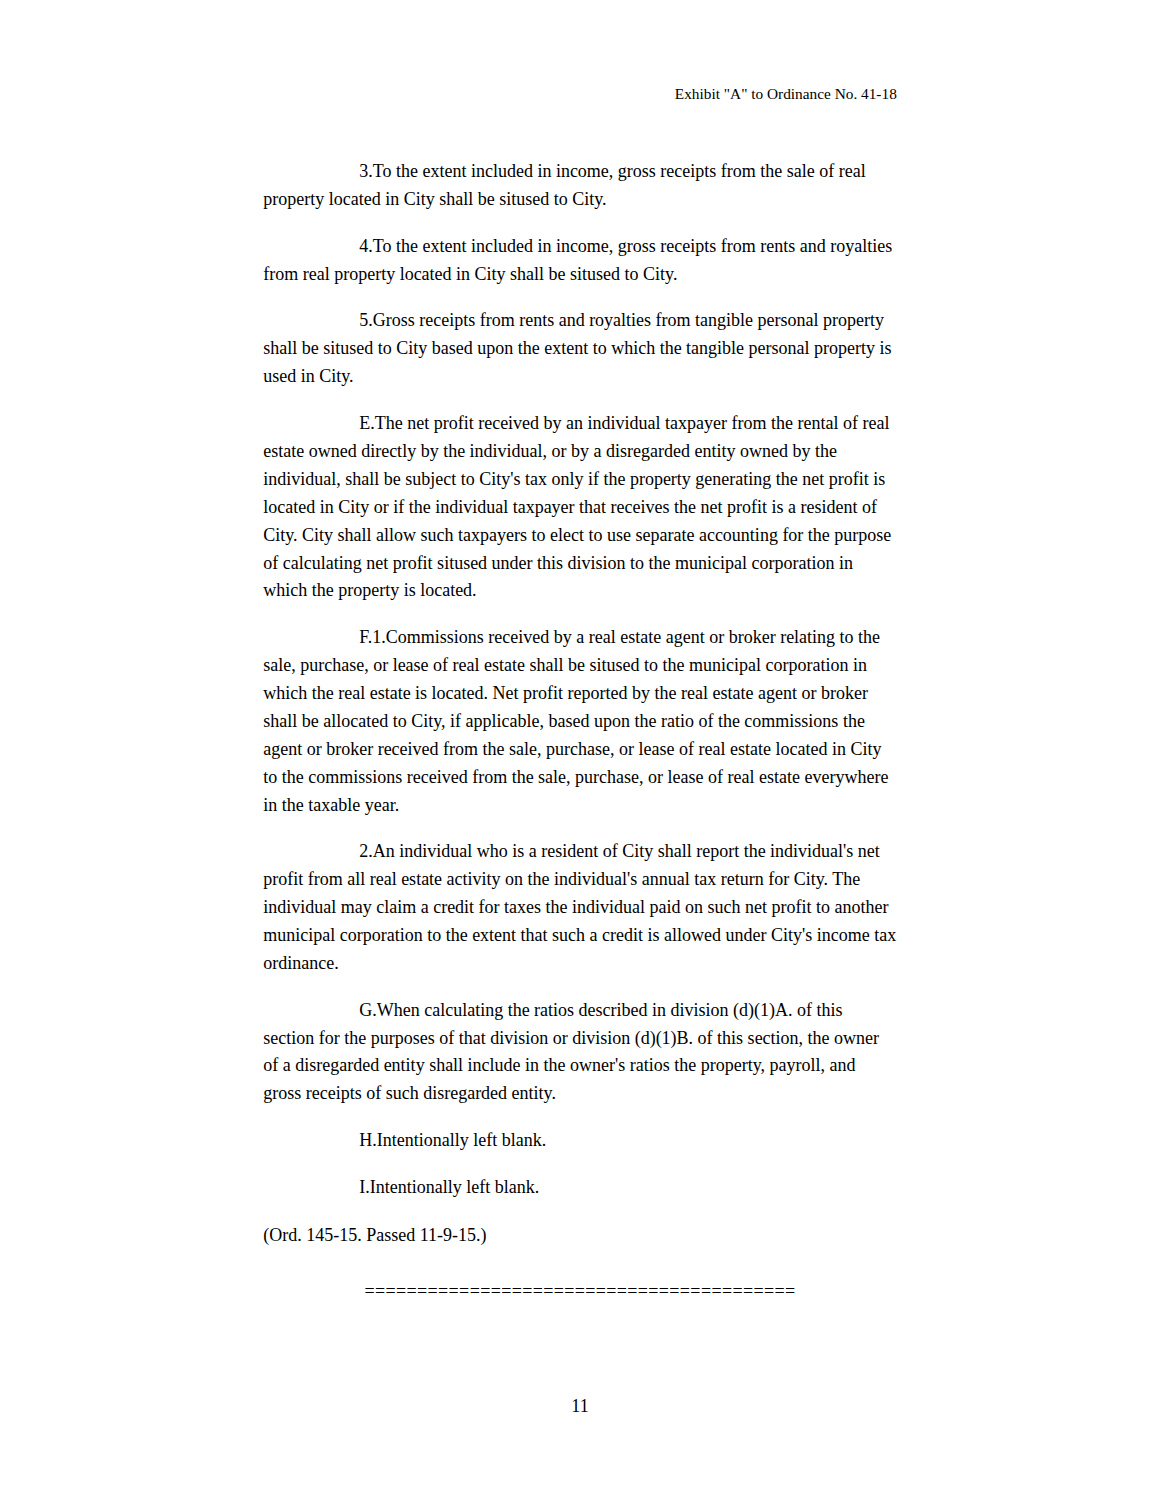Exhibit "A" to Ordinance No. 41-18
3. To the extent included in income, gross receipts from the sale of real property located in City shall be sitused to City.
4. To the extent included in income, gross receipts from rents and royalties from real property located in City shall be sitused to City.
5. Gross receipts from rents and royalties from tangible personal property shall be sitused to City based upon the extent to which the tangible personal property is used in City.
E. The net profit received by an individual taxpayer from the rental of real estate owned directly by the individual, or by a disregarded entity owned by the individual, shall be subject to City's tax only if the property generating the net profit is located in City or if the individual taxpayer that receives the net profit is a resident of City. City shall allow such taxpayers to elect to use separate accounting for the purpose of calculating net profit sitused under this division to the municipal corporation in which the property is located.
F.1. Commissions received by a real estate agent or broker relating to the sale, purchase, or lease of real estate shall be sitused to the municipal corporation in which the real estate is located. Net profit reported by the real estate agent or broker shall be allocated to City, if applicable, based upon the ratio of the commissions the agent or broker received from the sale, purchase, or lease of real estate located in City to the commissions received from the sale, purchase, or lease of real estate everywhere in the taxable year.
2. An individual who is a resident of City shall report the individual's net profit from all real estate activity on the individual's annual tax return for City. The individual may claim a credit for taxes the individual paid on such net profit to another municipal corporation to the extent that such a credit is allowed under City's income tax ordinance.
G. When calculating the ratios described in division (d)(1)A. of this section for the purposes of that division or division (d)(1)B. of this section, the owner of a disregarded entity shall include in the owner's ratios the property, payroll, and gross receipts of such disregarded entity.
H. Intentionally left blank.
I. Intentionally left blank.
(Ord. 145-15. Passed 11-9-15.)
=========================================
11